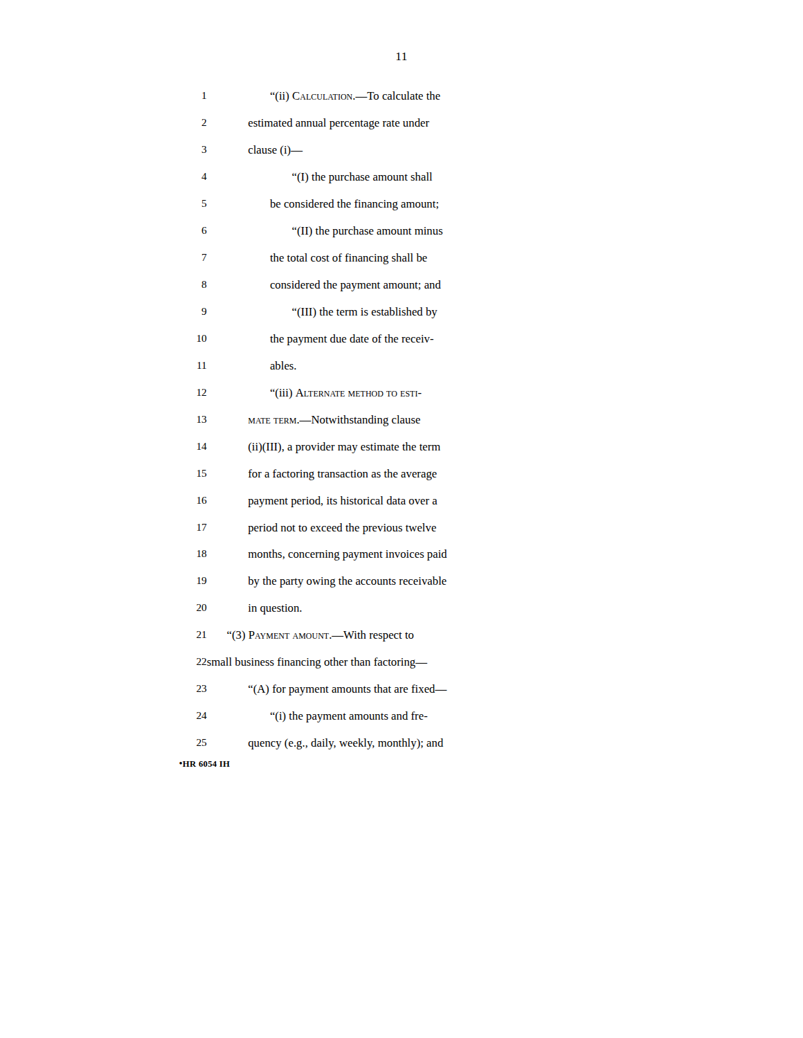11
| 1 | “(ii) Calculation .—To calculate the |
| 2 | estimated annual percentage rate under |
| 3 | clause (i)— |
| 4 | “(I) the purchase amount shall |
| 5 | be considered the financing amount; |
| 6 | “(II) the purchase amount minus |
| 7 | the total cost of financing shall be |
| 8 | considered the payment amount; and |
| 9 | “(III) the term is established by |
| 10 | the payment due date of the receiv- |
| 11 | ables. |
| 12 | “(iii) Alternate method to esti- |
| 13 | mate term .—Notwithstanding clause |
| 14 | (ii)(III), a provider may estimate the term |
| 15 | for a factoring transaction as the average |
| 16 | payment period, its historical data over a |
| 17 | period not to exceed the previous twelve |
| 18 | months, concerning payment invoices paid |
| 19 | by the party owing the accounts receivable |
| 20 | in question. |
| 21 | “(3) Payment amount .—With respect to |
| 22 | small business financing other than factoring— |
| 23 | “(A) for payment amounts that are fixed— |
| 24 | “(i) the payment amounts and fre- |
| 25 | quency (e.g., daily, weekly, monthly); and |
•HR 6054 IH